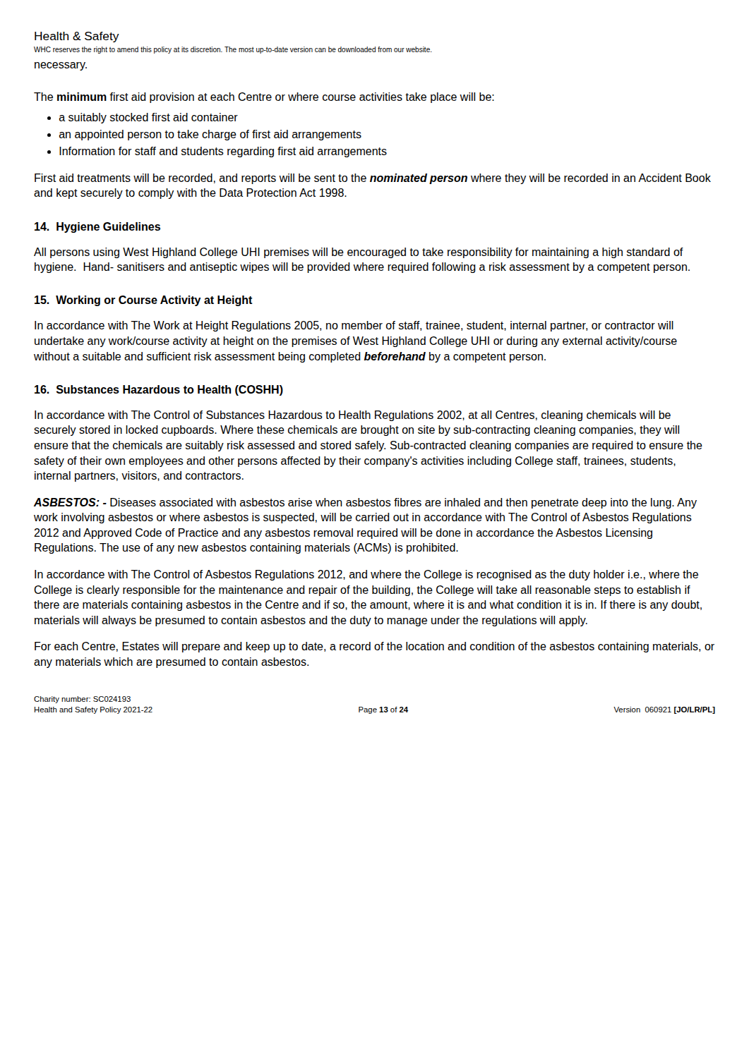Health & Safety
WHC reserves the right to amend this policy at its discretion. The most up-to-date version can be downloaded from our website.
necessary.
The minimum first aid provision at each Centre or where course activities take place will be:
a suitably stocked first aid container
an appointed person to take charge of first aid arrangements
Information for staff and students regarding first aid arrangements
First aid treatments will be recorded, and reports will be sent to the nominated person where they will be recorded in an Accident Book and kept securely to comply with the Data Protection Act 1998.
14. Hygiene Guidelines
All persons using West Highland College UHI premises will be encouraged to take responsibility for maintaining a high standard of hygiene. Hand- sanitisers and antiseptic wipes will be provided where required following a risk assessment by a competent person.
15. Working or Course Activity at Height
In accordance with The Work at Height Regulations 2005, no member of staff, trainee, student, internal partner, or contractor will undertake any work/course activity at height on the premises of West Highland College UHI or during any external activity/course without a suitable and sufficient risk assessment being completed beforehand by a competent person.
16. Substances Hazardous to Health (COSHH)
In accordance with The Control of Substances Hazardous to Health Regulations 2002, at all Centres, cleaning chemicals will be securely stored in locked cupboards. Where these chemicals are brought on site by sub-contracting cleaning companies, they will ensure that the chemicals are suitably risk assessed and stored safely. Sub-contracted cleaning companies are required to ensure the safety of their own employees and other persons affected by their company's activities including College staff, trainees, students, internal partners, visitors, and contractors.
ASBESTOS: - Diseases associated with asbestos arise when asbestos fibres are inhaled and then penetrate deep into the lung. Any work involving asbestos or where asbestos is suspected, will be carried out in accordance with The Control of Asbestos Regulations 2012 and Approved Code of Practice and any asbestos removal required will be done in accordance the Asbestos Licensing Regulations. The use of any new asbestos containing materials (ACMs) is prohibited.
In accordance with The Control of Asbestos Regulations 2012, and where the College is recognised as the duty holder i.e., where the College is clearly responsible for the maintenance and repair of the building, the College will take all reasonable steps to establish if there are materials containing asbestos in the Centre and if so, the amount, where it is and what condition it is in. If there is any doubt, materials will always be presumed to contain asbestos and the duty to manage under the regulations will apply.
For each Centre, Estates will prepare and keep up to date, a record of the location and condition of the asbestos containing materials, or any materials which are presumed to contain asbestos.
Charity number: SC024193
Health and Safety Policy 2021-22
Page 13 of 24
Version 060921 [JO/LR/PL]